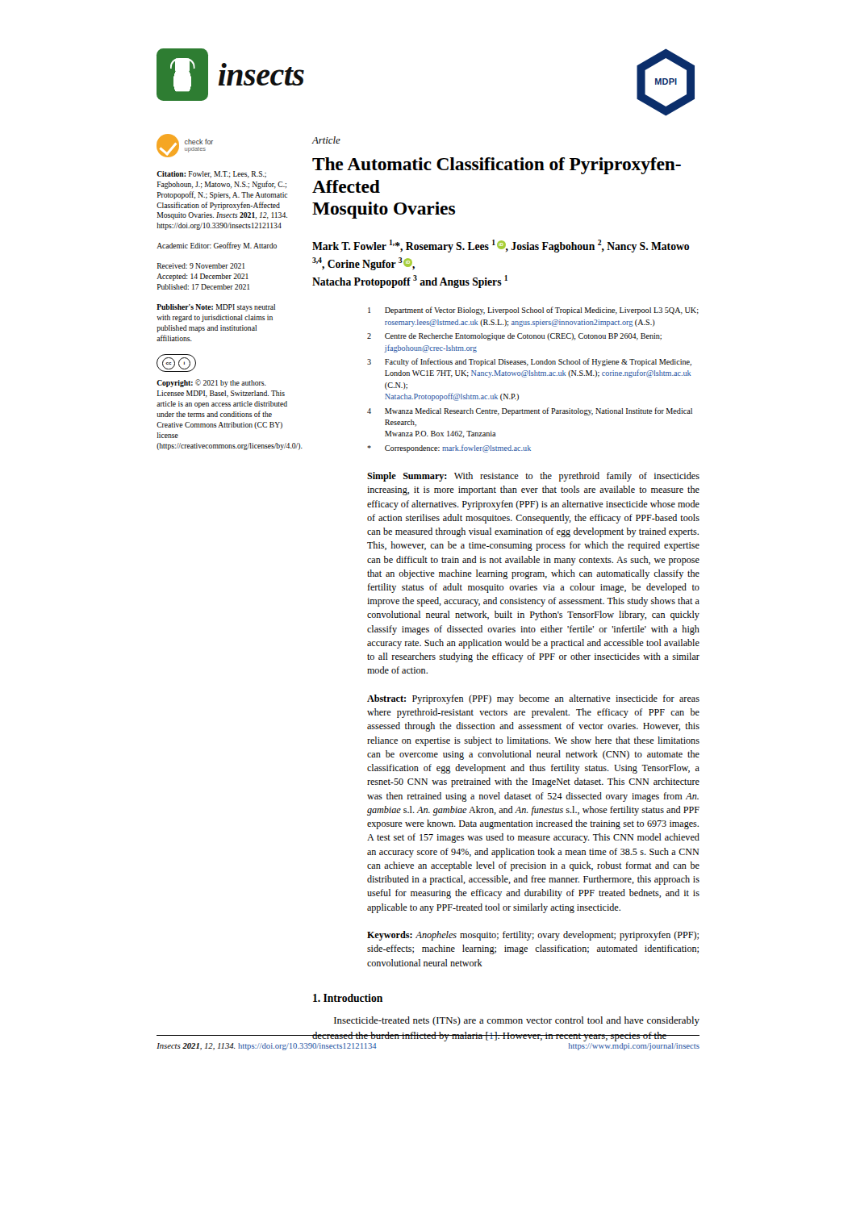insects
MDPI
check forupdates
Citation: Fowler, M.T.; Lees, R.S.; Fagbohoun, J.; Matowo, N.S.; Ngufor, C.; Protopopoff, N.; Spiers, A. The Automatic Classification of Pyriproxyfen-Affected Mosquito Ovaries. Insects 2021, 12, 1134. https://doi.org/10.3390/insects12121134
Academic Editor: Geoffrey M. Attardo
Received: 9 November 2021
Accepted: 14 December 2021
Published: 17 December 2021
Publisher's Note: MDPI stays neutral with regard to jurisdictional claims in published maps and institutional affiliations.
cc i
Copyright: © 2021 by the authors. Licensee MDPI, Basel, Switzerland. This article is an open access article distributed under the terms and conditions of the Creative Commons Attribution (CC BY) license (https://creativecommons.org/licenses/by/4.0/).
Article
The Automatic Classification of Pyriproxyfen-Affected
Mosquito Ovaries
Mark T. Fowler 1,*, Rosemary S. Lees 1 , Josias Fagbohoun 2, Nancy S. Matowo 3,4, Corine Ngufor 3 ,
Natacha Protopopoff 3 and Angus Spiers 1
1 Department of Vector Biology, Liverpool School of Tropical Medicine, Liverpool L3 5QA, UK;
rosemary.lees@lstmed.ac.uk (R.S.L.); angus.spiers@innovation2impact.org (A.S.)
2 Centre de Recherche Entomologique de Cotonou (CREC), Cotonou BP 2604, Benin;
jfagbohoun@crec-lshtm.org
3 Faculty of Infectious and Tropical Diseases, London School of Hygiene & Tropical Medicine,
London WC1E 7HT, UK; Nancy.Matowo@lshtm.ac.uk (N.S.M.); corine.ngufor@lshtm.ac.uk (C.N.);
Natacha.Protopopoff@lshtm.ac.uk (N.P.)
4 Mwanza Medical Research Centre, Department of Parasitology, National Institute for Medical Research,
Mwanza P.O. Box 1462, Tanzania
*Correspondence: mark.fowler@lstmed.ac.uk
Simple Summary: With resistance to the pyrethroid family of insecticides increasing, it is more important than ever that tools are available to measure the efficacy of alternatives. Pyriproxyfen (PPF) is an alternative insecticide whose mode of action sterilises adult mosquitoes. Consequently, the efficacy of PPF-based tools can be measured through visual examination of egg development by trained experts. This, however, can be a time-consuming process for which the required expertise can be difficult to train and is not available in many contexts. As such, we propose that an objective machine learning program, which can automatically classify the fertility status of adult mosquito ovaries via a colour image, be developed to improve the speed, accuracy, and consistency of assessment. This study shows that a convolutional neural network, built in Python's TensorFlow library, can quickly classify images of dissected ovaries into either 'fertile' or 'infertile' with a high accuracy rate. Such an application would be a practical and accessible tool available to all researchers studying the efficacy of PPF or other insecticides with a similar mode of action.
Abstract: Pyriproxyfen (PPF) may become an alternative insecticide for areas where pyrethroid-resistant vectors are prevalent. The efficacy of PPF can be assessed through the dissection and assessment of vector ovaries. However, this reliance on expertise is subject to limitations. We show here that these limitations can be overcome using a convolutional neural network (CNN) to automate the classification of egg development and thus fertility status. Using TensorFlow, a resnet-50 CNN was pretrained with the ImageNet dataset. This CNN architecture was then retrained using a novel dataset of 524 dissected ovary images from An. gambiae s.l. An. gambiae Akron, and An. funestus s.l., whose fertility status and PPF exposure were known. Data augmentation increased the training set to 6973 images. A test set of 157 images was used to measure accuracy. This CNN model achieved an accuracy score of 94%, and application took a mean time of 38.5 s. Such a CNN can achieve an acceptable level of precision in a quick, robust format and can be distributed in a practical, accessible, and free manner. Furthermore, this approach is useful for measuring the efficacy and durability of PPF treated bednets, and it is applicable to any PPF-treated tool or similarly acting insecticide.
Keywords: Anopheles mosquito; fertility; ovary development; pyriproxyfen (PPF); side-effects; machine learning; image classification; automated identification; convolutional neural network
1. Introduction
Insecticide-treated nets (ITNs) are a common vector control tool and have considerably decreased the burden inflicted by malaria [1]. However, in recent years, species of the
Insects 2021, 12, 1134. https://doi.org/10.3390/insects12121134
https://www.mdpi.com/journal/insects